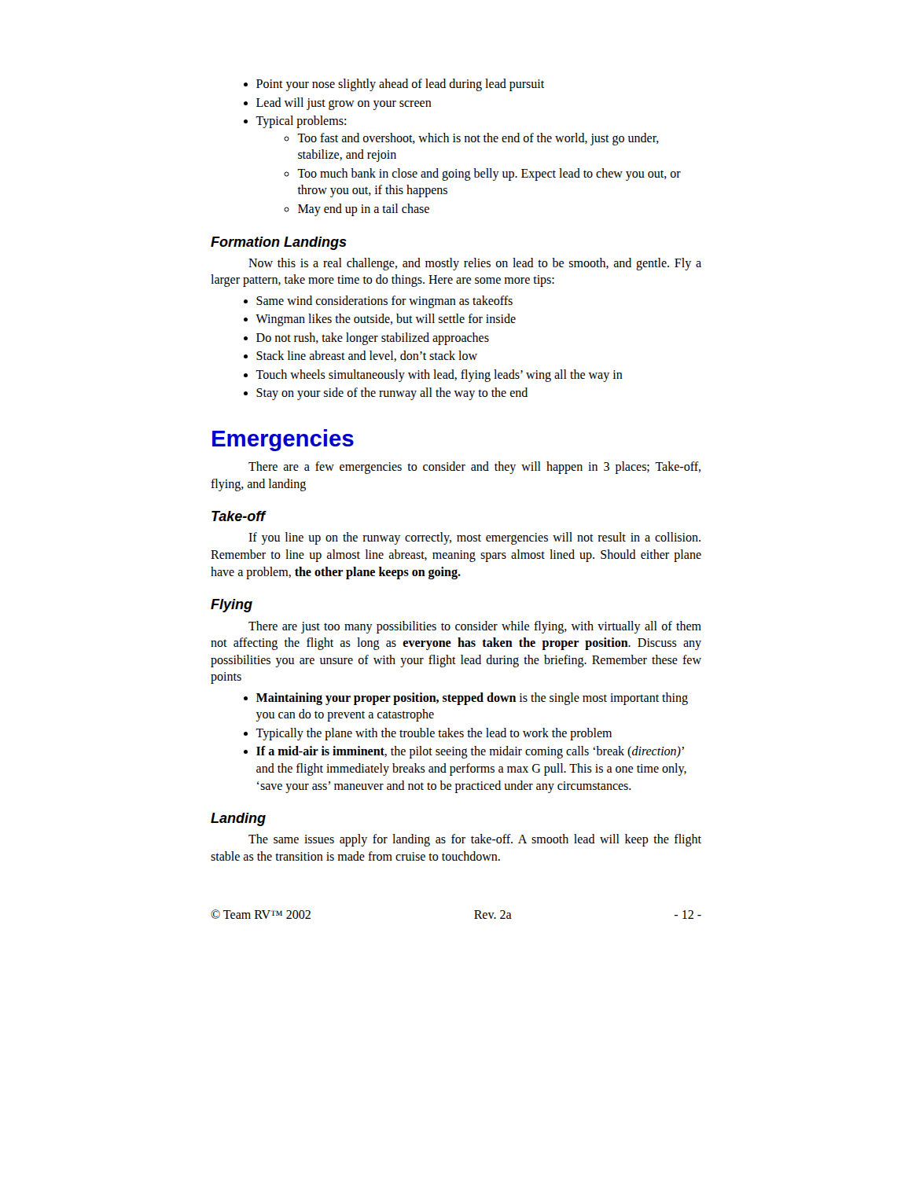Point your nose slightly ahead of lead during lead pursuit
Lead will just grow on your screen
Typical problems:
Too fast and overshoot, which is not the end of the world, just go under, stabilize, and rejoin
Too much bank in close and going belly up. Expect lead to chew you out, or throw you out, if this happens
May end up in a tail chase
Formation Landings
Now this is a real challenge, and mostly relies on lead to be smooth, and gentle. Fly a larger pattern, take more time to do things. Here are some more tips:
Same wind considerations for wingman as takeoffs
Wingman likes the outside, but will settle for inside
Do not rush, take longer stabilized approaches
Stack line abreast and level, don’t stack low
Touch wheels simultaneously with lead, flying leads’ wing all the way in
Stay on your side of the runway all the way to the end
Emergencies
There are a few emergencies to consider and they will happen in 3 places; Take-off, flying, and landing
Take-off
If you line up on the runway correctly, most emergencies will not result in a collision. Remember to line up almost line abreast, meaning spars almost lined up. Should either plane have a problem, the other plane keeps on going.
Flying
There are just too many possibilities to consider while flying, with virtually all of them not affecting the flight as long as everyone has taken the proper position. Discuss any possibilities you are unsure of with your flight lead during the briefing. Remember these few points
Maintaining your proper position, stepped down is the single most important thing you can do to prevent a catastrophe
Typically the plane with the trouble takes the lead to work the problem
If a mid-air is imminent, the pilot seeing the midair coming calls ‘break (direction)’ and the flight immediately breaks and performs a max G pull. This is a one time only, ‘save your ass’ maneuver and not to be practiced under any circumstances.
Landing
The same issues apply for landing as for take-off. A smooth lead will keep the flight stable as the transition is made from cruise to touchdown.
© Team RV™ 2002
Rev. 2a
- 12 -